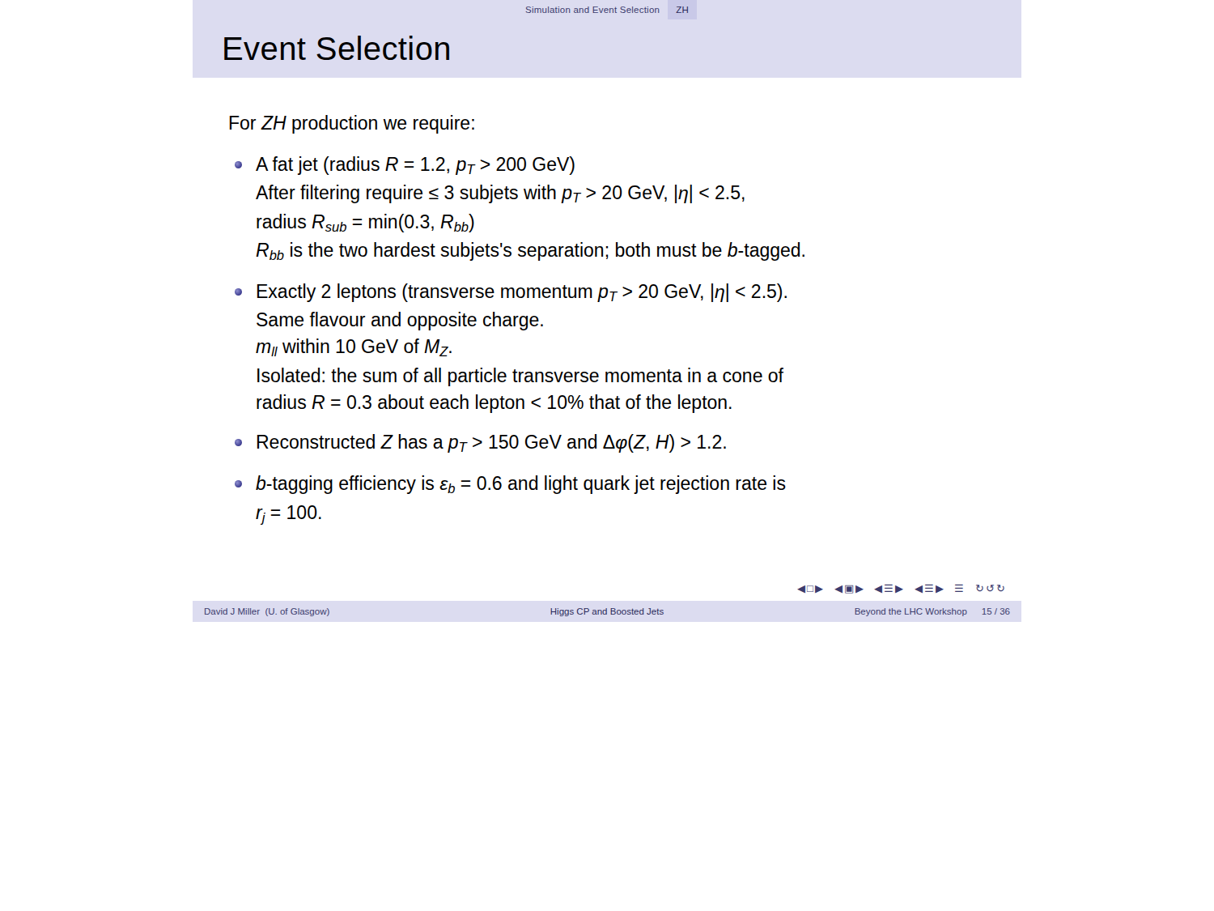Simulation and Event Selection ZH
Event Selection
For ZH production we require:
A fat jet (radius R = 1.2, pT > 200 GeV) After filtering require ≤ 3 subjets with pT > 20 GeV, |η| < 2.5, radius Rsub = min(0.3, Rbb) Rbb is the two hardest subjets's separation; both must be b-tagged.
Exactly 2 leptons (transverse momentum pT > 20 GeV, |η| < 2.5). Same flavour and opposite charge. mll within 10 GeV of MZ. Isolated: the sum of all particle transverse momenta in a cone of radius R = 0.3 about each lepton < 10% that of the lepton.
Reconstructed Z has a pT > 150 GeV and Δφ(Z, H) > 1.2.
b-tagging efficiency is εb = 0.6 and light quark jet rejection rate is rj = 100.
◀□▶ ◀▣▶ ◀☰▶ ◀☰▶ ☰ ↻↺↻
David J Miller (U. of Glasgow)
Higgs CP and Boosted Jets
Beyond the LHC Workshop15 / 36